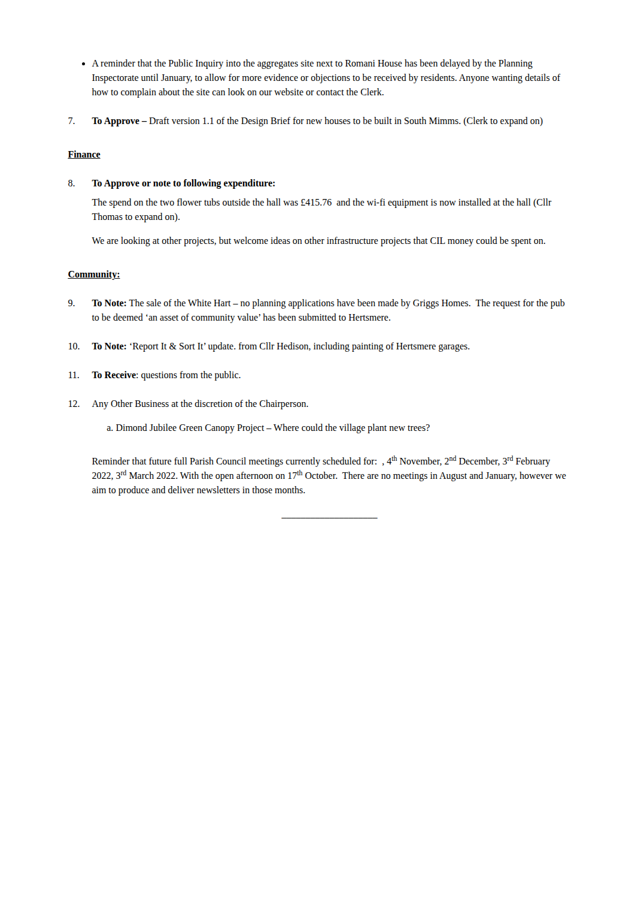A reminder that the Public Inquiry into the aggregates site next to Romani House has been delayed by the Planning Inspectorate until January, to allow for more evidence or objections to be received by residents. Anyone wanting details of how to complain about the site can look on our website or contact the Clerk.
To Approve – Draft version 1.1 of the Design Brief for new houses to be built in South Mimms. (Clerk to expand on)
Finance
To Approve or note to following expenditure:
The spend on the two flower tubs outside the hall was £415.76 and the wi-fi equipment is now installed at the hall (Cllr Thomas to expand on).
We are looking at other projects, but welcome ideas on other infrastructure projects that CIL money could be spent on.
Community:
To Note: The sale of the White Hart – no planning applications have been made by Griggs Homes. The request for the pub to be deemed ‘an asset of community value’ has been submitted to Hertsmere.
To Note: ‘Report It & Sort It’ update. from Cllr Hedison, including painting of Hertsmere garages.
To Receive: questions from the public.
Any Other Business at the discretion of the Chairperson.
Dimond Jubilee Green Canopy Project – Where could the village plant new trees?
Reminder that future full Parish Council meetings currently scheduled for: , 4th November, 2nd December, 3rd February 2022, 3rd March 2022. With the open afternoon on 17th October. There are no meetings in August and January, however we aim to produce and deliver newsletters in those months.
____________________